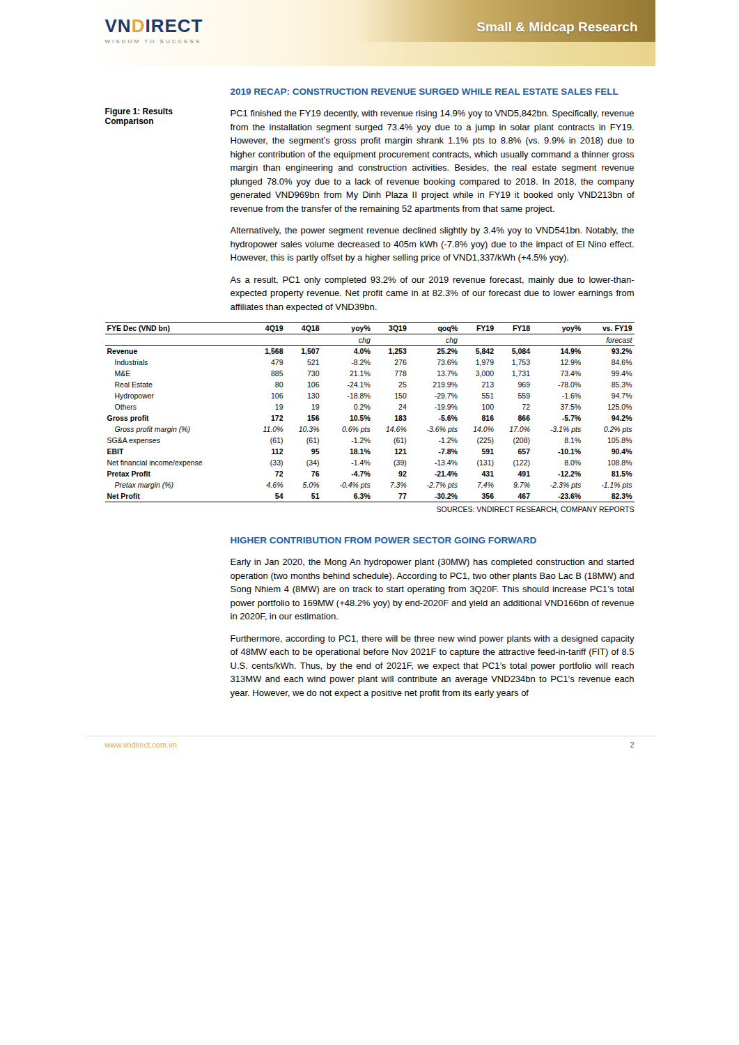VN DIRECT
WISDOM TO SUCCESS
Small & Midcap Research
Figure 1: Results Comparison
2019 RECAP: CONSTRUCTION REVENUE SURGED WHILE REAL ESTATE SALES FELL
PC1 finished the FY19 decently, with revenue rising 14.9% yoy to VND5,842bn. Specifically, revenue from the installation segment surged 73.4% yoy due to a jump in solar plant contracts in FY19. However, the segment’s gross profit margin shrank 1.1% pts to 8.8% (vs. 9.9% in 2018) due to higher contribution of the equipment procurement contracts, which usually command a thinner gross margin than engineering and construction activities. Besides, the real estate segment revenue plunged 78.0% yoy due to a lack of revenue booking compared to 2018. In 2018, the company generated VND969bn from My Dinh Plaza II project while in FY19 it booked only VND213bn of revenue from the transfer of the remaining 52 apartments from that same project.
Alternatively, the power segment revenue declined slightly by 3.4% yoy to VND541bn. Notably, the hydropower sales volume decreased to 405m kWh (-7.8% yoy) due to the impact of El Nino effect. However, this is partly offset by a higher selling price of VND1,337/kWh (+4.5% yoy).
As a result, PC1 only completed 93.2% of our 2019 revenue forecast, mainly due to lower-than-expected property revenue. Net profit came in at 82.3% of our forecast due to lower earnings from affiliates than expected of VND39bn.
| FYE Dec (VND bn) | 4Q19 | 4Q18 | yoy% | 3Q19 | qoq% | FY19 | FY18 | yoy% | vs. FY19 |
| --- | --- | --- | --- | --- | --- | --- | --- | --- | --- |
| | | | chg | | chg | | | | forecast |
| Revenue | 1,568 | 1,507 | 4.0% | 1,253 | 25.2% | 5,842 | 5,084 | 14.9% | 93.2% |
| Industrials | 479 | 521 | -8.2% | 276 | 73.6% | 1,979 | 1,753 | 12.9% | 84.6% |
| M&E | 885 | 730 | 21.1% | 778 | 13.7% | 3,000 | 1,731 | 73.4% | 99.4% |
| Real Estate | 80 | 106 | -24.1% | 25 | 219.9% | 213 | 969 | -78.0% | 85.3% |
| Hydropower | 106 | 130 | -18.8% | 150 | -29.7% | 551 | 559 | -1.6% | 94.7% |
| Others | 19 | 19 | 0.2% | 24 | -19.9% | 100 | 72 | 37.5% | 125.0% |
| Gross profit | 172 | 156 | 10.5% | 183 | -5.6% | 816 | 866 | -5.7% | 94.2% |
| Gross profit margin (%) | 11.0% | 10.3% | 0.6% pts | 14.6% | -3.6% pts | 14.0% | 17.0% | -3.1% pts | 0.2% pts |
| SG&A expenses | (61) | (61) | -1.2% | (61) | -1.2% | (225) | (208) | 8.1% | 105.8% |
| EBIT | 112 | 95 | 18.1% | 121 | -7.8% | 591 | 657 | -10.1% | 90.4% |
| Net financial income/expense | (33) | (34) | -1.4% | (39) | -13.4% | (131) | (122) | 8.0% | 108.8% |
| Pretax Profit | 72 | 76 | -4.7% | 92 | -21.4% | 431 | 491 | -12.2% | 81.5% |
| Pretax margin (%) | 4.6% | 5.0% | -0.4% pts | 7.3% | -2.7% pts | 7.4% | 9.7% | -2.3% pts | -1.1% pts |
| Net Profit | 54 | 51 | 6.3% | 77 | -30.2% | 356 | 467 | -23.6% | 82.3% |
SOURCES: VNDIRECT RESEARCH, COMPANY REPORTS
HIGHER CONTRIBUTION FROM POWER SECTOR GOING FORWARD
Early in Jan 2020, the Mong An hydropower plant (30MW) has completed construction and started operation (two months behind schedule). According to PC1, two other plants Bao Lac B (18MW) and Song Nhiem 4 (8MW) are on track to start operating from 3Q20F. This should increase PC1’s total power portfolio to 169MW (+48.2% yoy) by end-2020F and yield an additional VND166bn of revenue in 2020F, in our estimation.
Furthermore, according to PC1, there will be three new wind power plants with a designed capacity of 48MW each to be operational before Nov 2021F to capture the attractive feed-in-tariff (FIT) of 8.5 U.S. cents/kWh. Thus, by the end of 2021F, we expect that PC1’s total power portfolio will reach 313MW and each wind power plant will contribute an average VND234bn to PC1’s revenue each year. However, we do not expect a positive net profit from its early years of
www.vndirect.com.vn
2